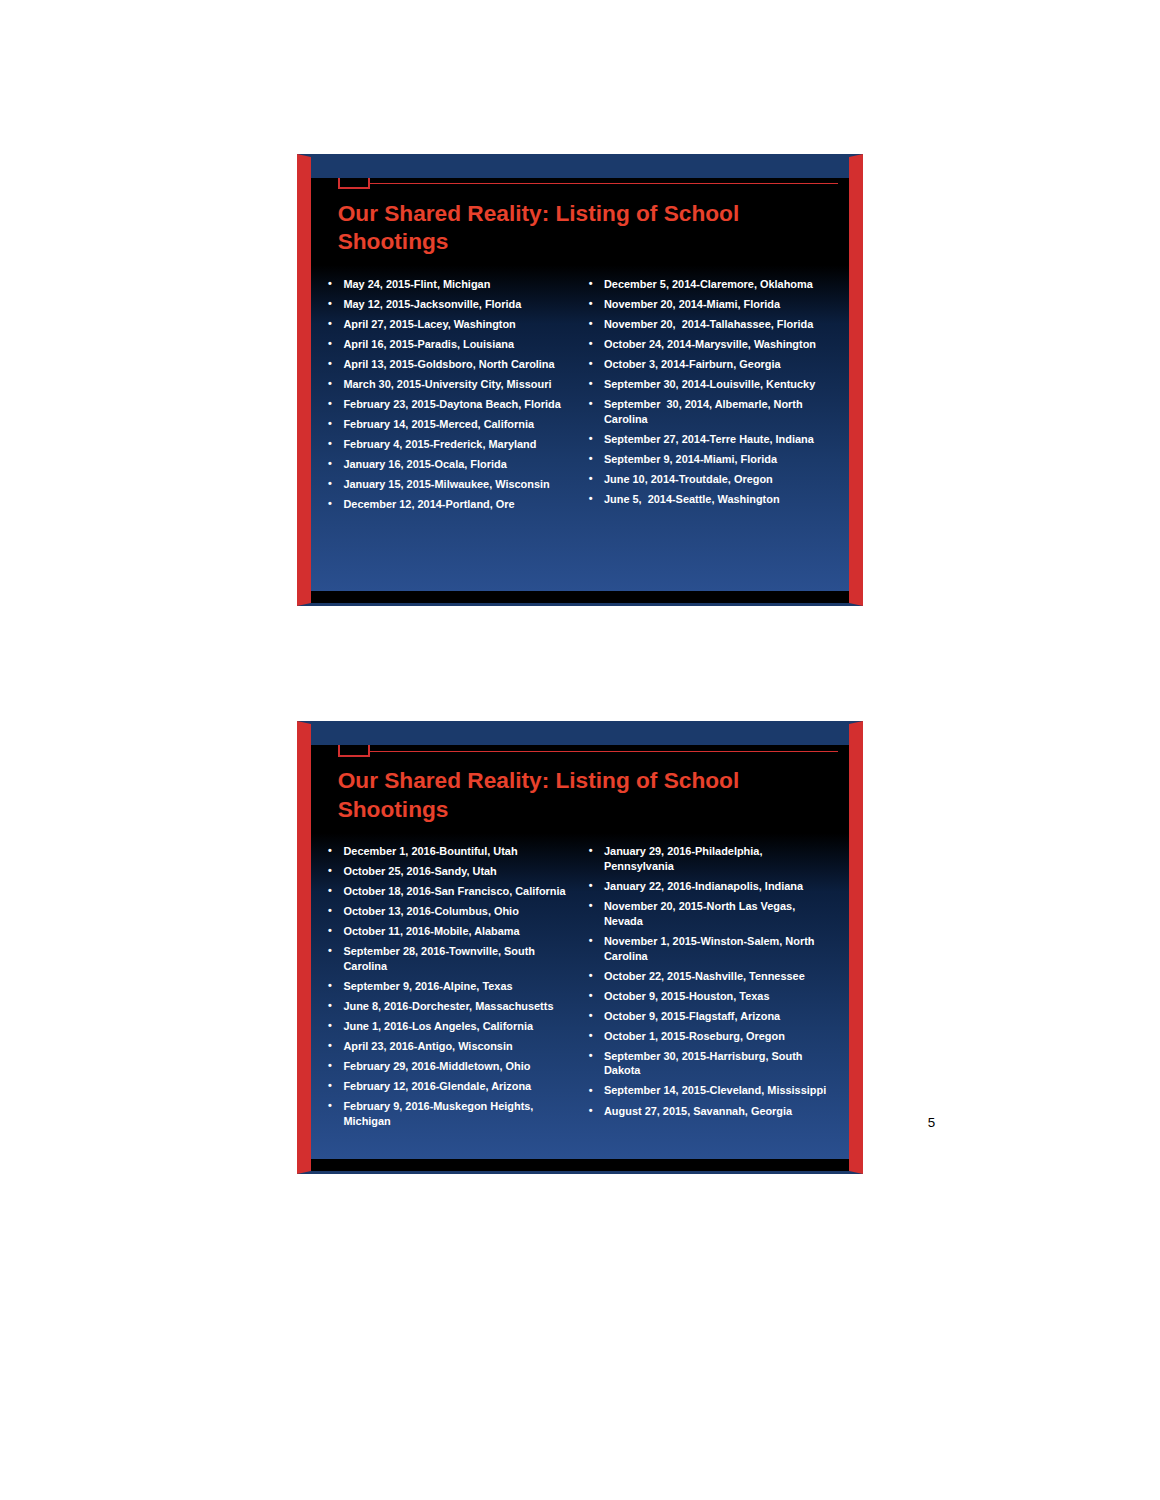Our Shared Reality: Listing of School Shootings
May 24, 2015-Flint, Michigan
May 12, 2015-Jacksonville, Florida
April 27, 2015-Lacey, Washington
April 16, 2015-Paradis, Louisiana
April 13, 2015-Goldsboro, North Carolina
March 30, 2015-University City, Missouri
February 23, 2015-Daytona Beach, Florida
February 14, 2015-Merced, California
February 4, 2015-Frederick, Maryland
January 16, 2015-Ocala, Florida
January 15, 2015-Milwaukee, Wisconsin
December 12, 2014-Portland, Ore
December 5, 2014-Claremore, Oklahoma
November 20, 2014-Miami, Florida
November 20, 2014-Tallahassee, Florida
October 24, 2014-Marysville, Washington
October 3, 2014-Fairburn, Georgia
September 30, 2014-Louisville, Kentucky
September 30, 2014, Albemarle, North Carolina
September 27, 2014-Terre Haute, Indiana
September 9, 2014-Miami, Florida
June 10, 2014-Troutdale, Oregon
June 5, 2014-Seattle, Washington
Our Shared Reality: Listing of School Shootings
December 1, 2016-Bountiful, Utah
October 25, 2016-Sandy, Utah
October 18, 2016-San Francisco, California
October 13, 2016-Columbus, Ohio
October 11, 2016-Mobile, Alabama
September 28, 2016-Townville, South Carolina
September 9, 2016-Alpine, Texas
June 8, 2016-Dorchester, Massachusetts
June 1, 2016-Los Angeles, California
April 23, 2016-Antigo, Wisconsin
February 29, 2016-Middletown, Ohio
February 12, 2016-Glendale, Arizona
February 9, 2016-Muskegon Heights, Michigan
January 29, 2016-Philadelphia, Pennsylvania
January 22, 2016-Indianapolis, Indiana
November 20, 2015-North Las Vegas, Nevada
November 1, 2015-Winston-Salem, North Carolina
October 22, 2015-Nashville, Tennessee
October 9, 2015-Houston, Texas
October 9, 2015-Flagstaff, Arizona
October 1, 2015-Roseburg, Oregon
September 30, 2015-Harrisburg, South Dakota
September 14, 2015-Cleveland, Mississippi
August 27, 2015, Savannah, Georgia
5